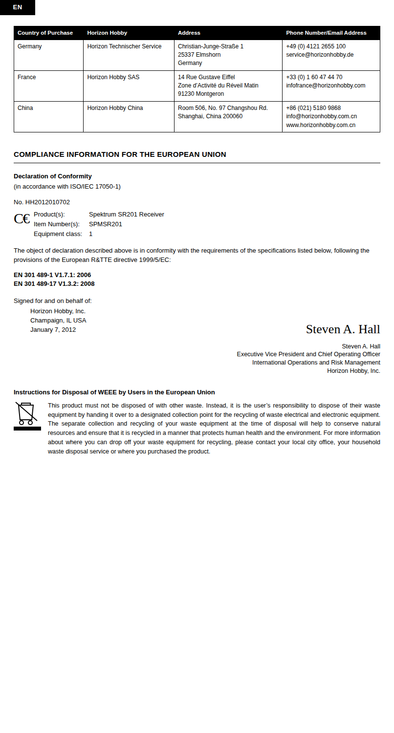EN
| Country of Purchase | Horizon Hobby | Address | Phone Number/Email Address |
| --- | --- | --- | --- |
| Germany | Horizon Technischer Service | Christian-Junge-Straße 1 25337 Elmshorn Germany | +49 (0) 4121 2655 100 service@horizonhobby.de |
| France | Horizon Hobby SAS | 14 Rue Gustave Eiffel Zone d’Activité du Réveil Matin 91230 Montgeron | +33 (0) 1 60 47 44 70 infofrance@horizonhobby.com |
| China | Horizon Hobby China | Room 506, No. 97 Changshou Rd. Shanghai, China 200060 | +86 (021) 5180 9868 info@horizonhobby.com.cn www.horizonhobby.com.cn |
Compliance Information for the European Union
Declaration of Conformity
(in accordance with ISO/IEC 17050-1)
No. HH2012010702
C€
| Product(s): | Spektrum SR201 Receiver |
| Item Number(s): | SPMSR201 |
| Equipment class: | 1 |
The object of declaration described above is in conformity with the requirements of the specifications listed below, following the provisions of the European R&TTE directive 1999/5/EC:
EN 301 489-1 V1.7.1: 2006 EN 301 489-17 V1.3.2: 2008
Signed for and on behalf of:
Horizon Hobby, Inc.
Champaign, IL USA
January 7, 2012
Steven A. Hall
Steven A. Hall
Executive Vice President and Chief Operating Officer
International Operations and Risk Management
Horizon Hobby, Inc.
Instructions for Disposal of WEEE by Users in the European Union
This product must not be disposed of with other waste. Instead, it is the user’s responsibility to dispose of their waste equipment by handing it over to a designated collection point for the recycling of waste electrical and electronic equipment. The separate collection and recycling of your waste equipment at the time of disposal will help to conserve natural resources and ensure that it is recycled in a manner that protects human health and the environment. For more information about where you can drop off your waste equipment for recycling, please contact your local city office, your household waste disposal service or where you purchased the product.